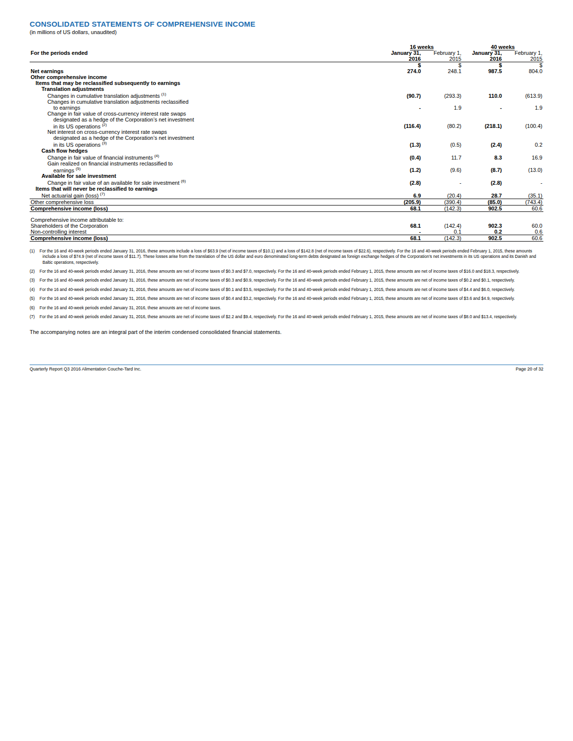CONSOLIDATED STATEMENTS OF COMPREHENSIVE INCOME
(in millions of US dollars, unaudited)
| | 16 weeks | 40 weeks |
| For the periods ended | January 31, | February 1, | January 31, | February 1, |
| | 2016 | 2015 | 2016 | 2015 |
| | $ | $ | $ | $ |
| Net earnings | 274.0 | 248.1 | 987.5 | 804.0 |
| Other comprehensive income | | | | |
| Items that may be reclassified subsequently to earnings | | | | |
| Translation adjustments | | | | |
| Changes in cumulative translation adjustments (1) | (90.7) | (293.3) | 110.0 | (613.9) |
| Changes in cumulative translation adjustments reclassified | | | | |
| to earnings | - | 1.9 | - | 1.9 |
| Change in fair value of cross-currency interest rate swaps | | | | |
| designated as a hedge of the Corporation’s net investment | | | | |
| in its US operations (2) | (116.4) | (80.2) | (218.1) | (100.4) |
| Net interest on cross-currency interest rate swaps | | | | |
| designated as a hedge of the Corporation’s net investment | | | | |
| in its US operations (3) | (1.3) | (0.5) | (2.4) | 0.2 |
| Cash flow hedges | | | | |
| Change in fair value of financial instruments (4) | (0.4) | 11.7 | 8.3 | 16.9 |
| Gain realized on financial instruments reclassified to | | | | |
| earnings (5) | (1.2) | (9.6) | (8.7) | (13.0) |
| Available for sale investment | | | | |
| Change in fair value of an available for sale investment (6) | (2.8) | - | (2.8) | - |
| Items that will never be reclassified to earnings | | | | |
| Net actuarial gain (loss) (7) | 6.9 | (20.4) | 28.7 | (35.1) |
| Other comprehensive loss | (205.9) | (390.4) | (85.0) | (743.4) |
| Comprehensive income (loss) | 68.1 | (142.3) | 902.5 | 60.6 |
| Comprehensive income attributable to: | | | | |
| Shareholders of the Corporation | 68.1 | (142.4) | 902.3 | 60.0 |
| Non-controlling interest | - | 0.1 | 0.2 | 0.6 |
| Comprehensive income (loss) | 68.1 | (142.3) | 902.5 | 60.6 |
(1) For the 16 and 40-week periods ended January 31, 2016, these amounts include a loss of $63.9 (net of income taxes of $10.1) and a loss of $142.8 (net of income taxes of $22.6), respectively. For the 16 and 40-week periods ended February 1, 2015, these amounts include a loss of $74.9 (net of income taxes of $11.7). These losses arise from the translation of the US dollar and euro denominated long-term debts designated as foreign exchange hedges of the Corporation’s net investments in its US operations and its Danish and Baltic operations, respectively.
(2) For the 16 and 40-week periods ended January 31, 2016, these amounts are net of income taxes of $0.3 and $7.0, respectively. For the 16 and 40-week periods ended February 1, 2015, these amounts are net of income taxes of $16.0 and $18.3, respectively.
(3) For the 16 and 40-week periods ended January 31, 2016, these amounts are net of income taxes of $0.3 and $0.9, respectively. For the 16 and 40-week periods ended February 1, 2015, these amounts are net of income taxes of $0.2 and $0.1, respectively.
(4) For the 16 and 40-week periods ended January 31, 2016, these amounts are net of income taxes of $0.1 and $3.5, respectively. For the 16 and 40-week periods ended February 1, 2015, these amounts are net of income taxes of $4.4 and $6.0, respectively.
(5) For the 16 and 40-week periods ended January 31, 2016, these amounts are net of income taxes of $0.4 and $3.2, respectively. For the 16 and 40-week periods ended February 1, 2015, these amounts are net of income taxes of $3.6 and $4.9, respectively.
(6) For the 16 and 40-week periods ended January 31, 2016, these amounts are net of income taxes.
(7) For the 16 and 40-week periods ended January 31, 2016, these amounts are net of income taxes of $2.2 and $9.4, respectively. For the 16 and 40-week periods ended February 1, 2015, these amounts are net of income taxes of $8.0 and $13.4, respectively.
The accompanying notes are an integral part of the interim condensed consolidated financial statements.
Quarterly Report Q3 2016 Alimentation Couche-Tard Inc. Page 20 of 32